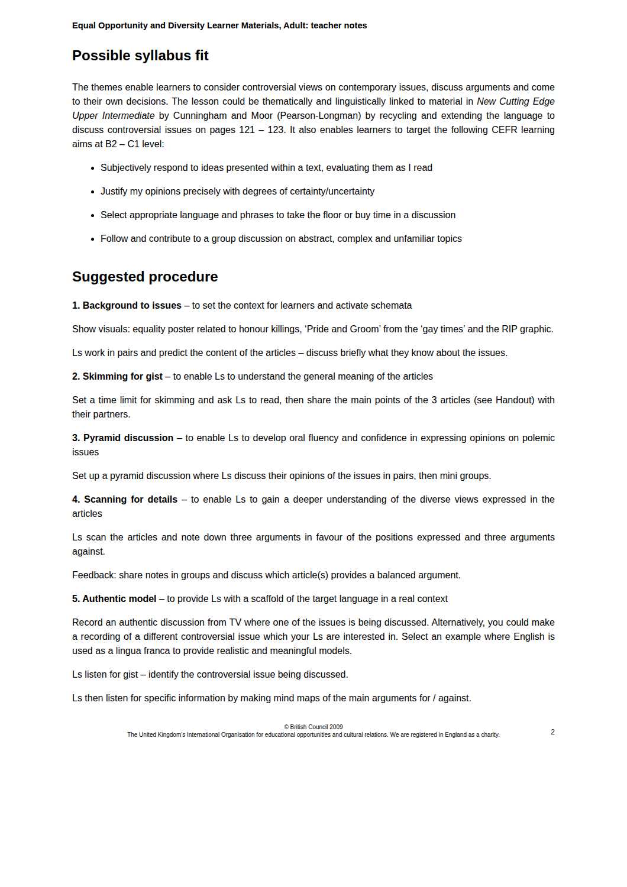Equal Opportunity and Diversity Learner Materials, Adult: teacher notes
Possible syllabus fit
The themes enable learners to consider controversial views on contemporary issues, discuss arguments and come to their own decisions. The lesson could be thematically and linguistically linked to material in New Cutting Edge Upper Intermediate by Cunningham and Moor (Pearson-Longman) by recycling and extending the language to discuss controversial issues on pages 121 – 123. It also enables learners to target the following CEFR learning aims at B2 – C1 level:
Subjectively respond to ideas presented within a text, evaluating them as I read
Justify my opinions precisely with degrees of certainty/uncertainty
Select appropriate language and phrases to take the floor or buy time in a discussion
Follow and contribute to a group discussion on abstract, complex and unfamiliar topics
Suggested procedure
1. Background to issues – to set the context for learners and activate schemata
Show visuals: equality poster related to honour killings, ‘Pride and Groom’ from the ‘gay times’ and the RIP graphic.
Ls work in pairs and predict the content of the articles – discuss briefly what they know about the issues.
2. Skimming for gist – to enable Ls to understand the general meaning of the articles
Set a time limit for skimming and ask Ls to read, then share the main points of the 3 articles (see Handout) with their partners.
3. Pyramid discussion – to enable Ls to develop oral fluency and confidence in expressing opinions on polemic issues
Set up a pyramid discussion where Ls discuss their opinions of the issues in pairs, then mini groups.
4. Scanning for details – to enable Ls to gain a deeper understanding of the diverse views expressed in the articles
Ls scan the articles and note down three arguments in favour of the positions expressed and three arguments against.
Feedback: share notes in groups and discuss which article(s) provides a balanced argument.
5. Authentic model – to provide Ls with a scaffold of the target language in a real context
Record an authentic discussion from TV where one of the issues is being discussed. Alternatively, you could make a recording of a different controversial issue which your Ls are interested in. Select an example where English is used as a lingua franca to provide realistic and meaningful models.
Ls listen for gist – identify the controversial issue being discussed.
Ls then listen for specific information by making mind maps of the main arguments for / against.
© British Council 2009
The United Kingdom’s International Organisation for educational opportunities and cultural relations. We are registered in England as a charity. 2